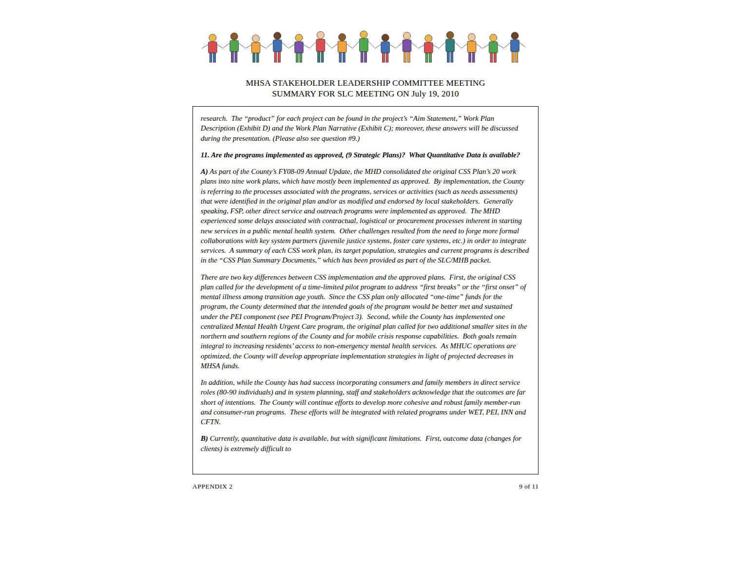MHSA STAKEHOLDER LEADERSHIP COMMITTEE MEETING
SUMMARY FOR SLC MEETING ON July 19, 2010
research. The “product” for each project can be found in the project’s “Aim Statement,” Work Plan Description (Exhibit D) and the Work Plan Narrative (Exhibit C); moreover, these answers will be discussed during the presentation. (Please also see question #9.)
11. Are the programs implemented as approved, (9 Strategic Plans)? What Quantitative Data is available?
A) As part of the County’s FY08-09 Annual Update, the MHD consolidated the original CSS Plan’s 20 work plans into nine work plans, which have mostly been implemented as approved. By implementation, the County is referring to the processes associated with the programs, services or activities (such as needs assessments) that were identified in the original plan and/or as modified and endorsed by local stakeholders. Generally speaking, FSP, other direct service and outreach programs were implemented as approved. The MHD experienced some delays associated with contractual, logistical or procurement processes inherent in starting new services in a public mental health system. Other challenges resulted from the need to forge more formal collaborations with key system partners (juvenile justice systems, foster care systems, etc.) in order to integrate services. A summary of each CSS work plan, its target population, strategies and current programs is described in the “CSS Plan Summary Documents,” which has been provided as part of the SLC/MHB packet.
There are two key differences between CSS implementation and the approved plans. First, the original CSS plan called for the development of a time-limited pilot program to address “first breaks” or the “first onset” of mental illness among transition age youth. Since the CSS plan only allocated “one-time” funds for the program, the County determined that the intended goals of the program would be better met and sustained under the PEI component (see PEI Program/Project 3). Second, while the County has implemented one centralized Mental Health Urgent Care program, the original plan called for two additional smaller sites in the northern and southern regions of the County and for mobile crisis response capabilities. Both goals remain integral to increasing residents’ access to non-emergency mental health services. As MHUC operations are optimized, the County will develop appropriate implementation strategies in light of projected decreases in MHSA funds.
In addition, while the County has had success incorporating consumers and family members in direct service roles (80-90 individuals) and in system planning, staff and stakeholders acknowledge that the outcomes are far short of intentions. The County will continue efforts to develop more cohesive and robust family member-run and consumer-run programs. These efforts will be integrated with related programs under WET, PEI, INN and CFTN.
B) Currently, quantitative data is available, but with significant limitations. First, outcome data (changes for clients) is extremely difficult to
APPENDIX 2
9 of 11